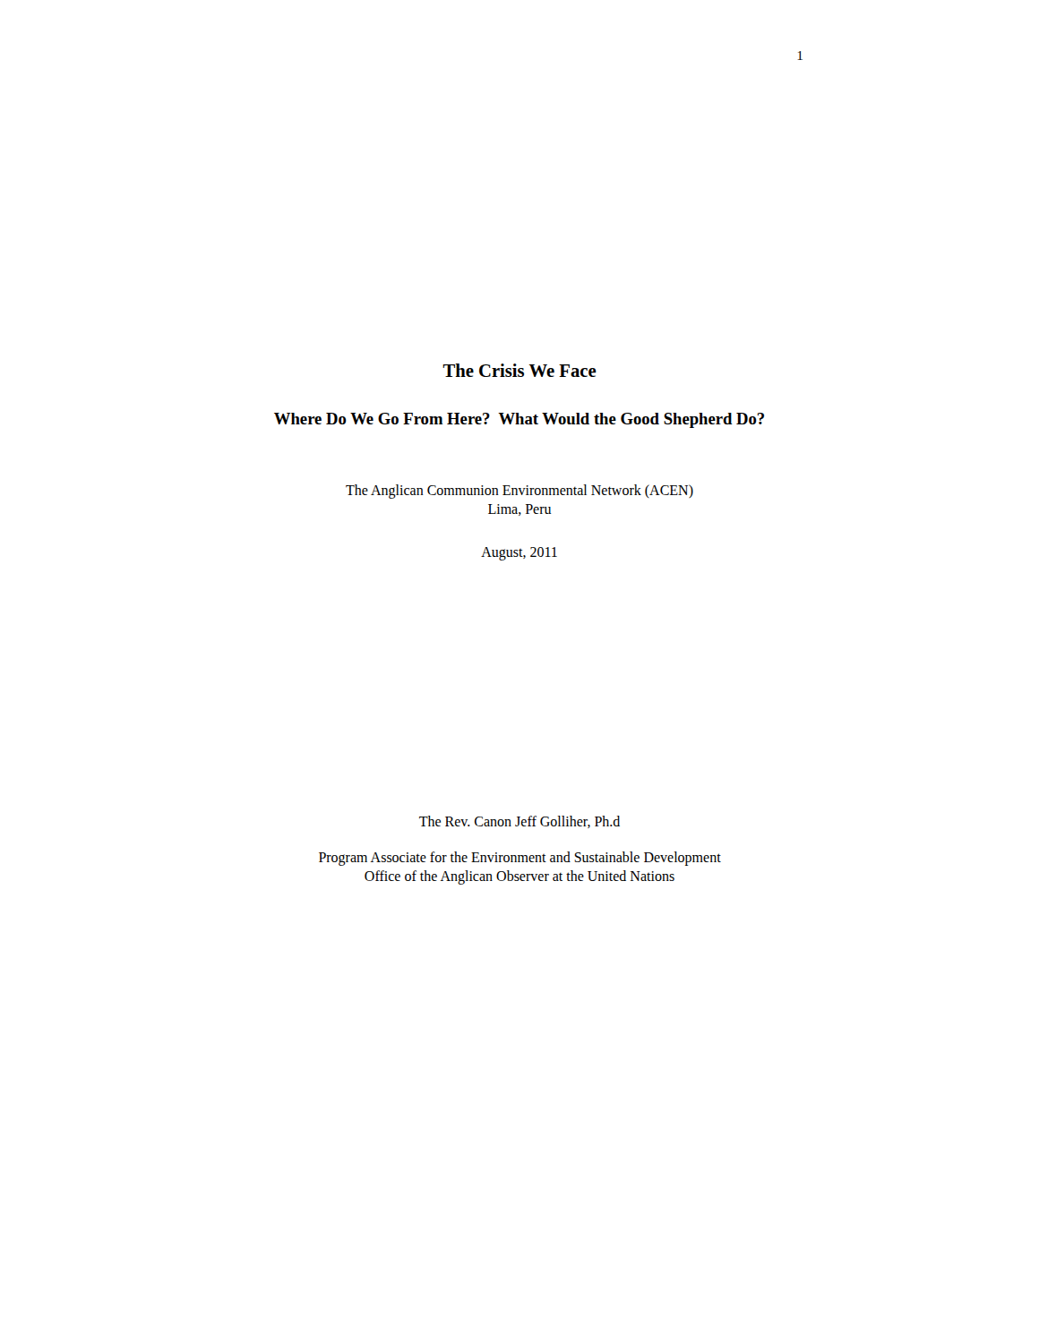1
The Crisis We Face
Where Do We Go From Here? What Would the Good Shepherd Do?
The Anglican Communion Environmental Network (ACEN)
Lima, Peru
August, 2011
The Rev. Canon Jeff Golliher, Ph.d
Program Associate for the Environment and Sustainable Development
Office of the Anglican Observer at the United Nations